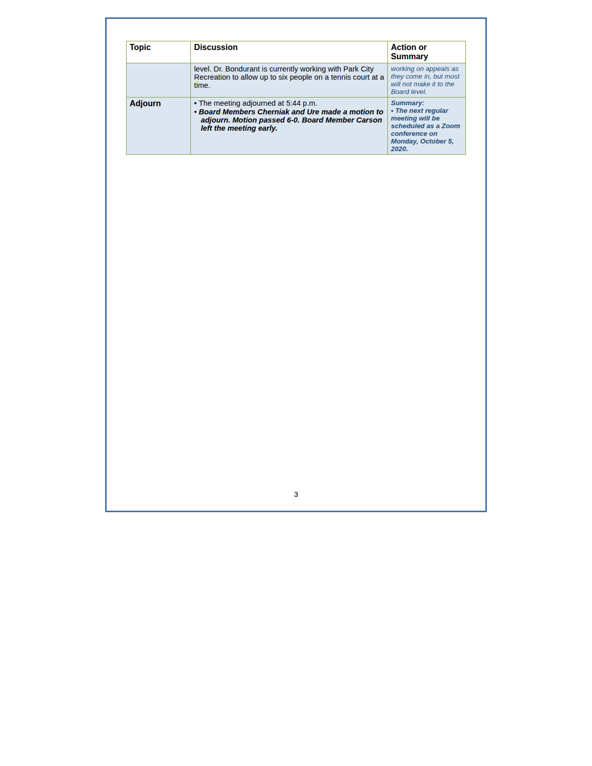| Topic | Discussion | Action or Summary |
| --- | --- | --- |
| | level. Dr. Bondurant is currently working with Park City Recreation to allow up to six people on a tennis court at a time. | working on appeals as they come in, but most will not make it to the Board level. |
| Adjourn | The meeting adjourned at 5:44 p.m. Board Members Cherniak and Ure made a motion to adjourn. Motion passed 6-0. Board Member Carson left the meeting early. | Summary: • The next regular meeting will be scheduled as a Zoom conference on Monday, October 5, 2020. |
3